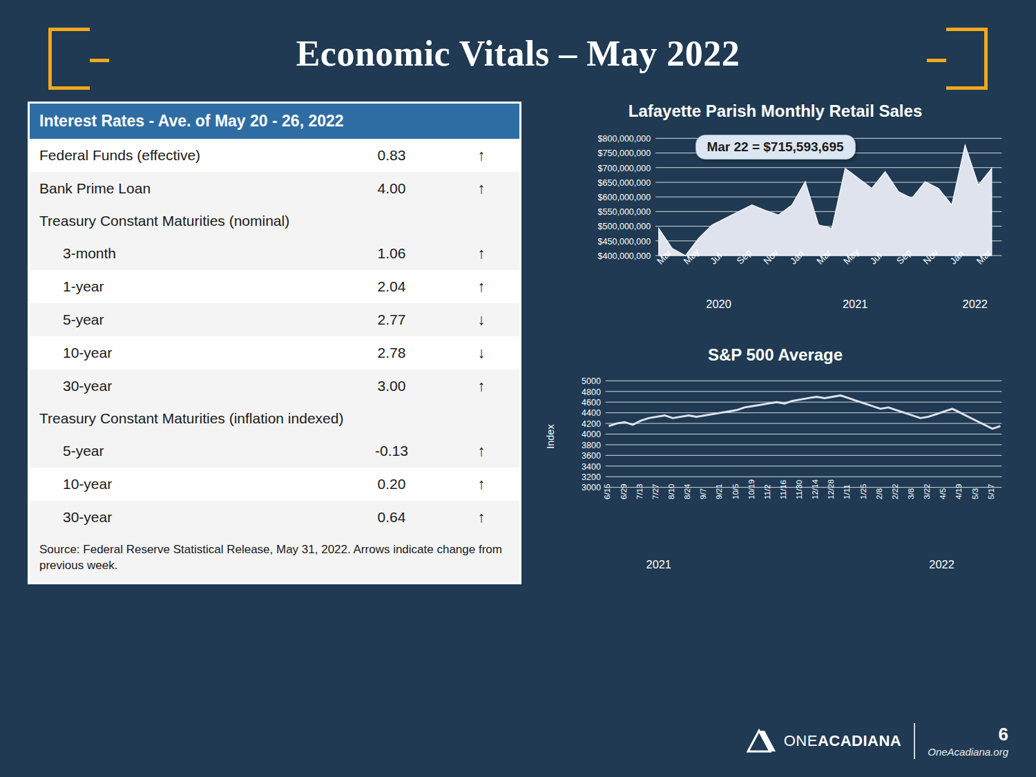Economic Vitals – May 2022
Interest Rates - Ave. of May 20 - 26, 2022
| Federal Funds (effective) | 0.83 | ↑ |
| Bank Prime Loan | 4.00 | ↑ |
| Treasury Constant Maturities (nominal) |
| 3-month | 1.06 | ↑ |
| 1-year | 2.04 | ↑ |
| 5-year | 2.77 | ↓ |
| 10-year | 2.78 | ↓ |
| 30-year | 3.00 | ↑ |
| Treasury Constant Maturities (inflation indexed) |
| 5-year | -0.13 | ↑ |
| 10-year | 0.20 | ↑ |
| 30-year | 0.64 | ↑ |
| Source: Federal Reserve Statistical Release, May 31, 2022. Arrows indicate change from previous week. |
Lafayette Parish Monthly Retail Sales
Mar 22 = $715,593,695
$800,000,000 $750,000,000 $700,000,000 $650,000,000 $600,000,000 $550,000,000 $500,000,000 $450,000,000 $400,000,000 Mar May Jul Sep Nov Jan Mar May Jul Sep Nov Jan Mar 2020 2021 2022
S&P 500 Average
Index 5000 4800 4600 4400 4200 4000 3800 3600 3400 3200 3000 6/15 6/29 7/13 7/27 8/10 8/24 9/7 9/21 10/5 10/19 11/2 11/16 11/30 12/14 12/28 1/11 1/25 2/8 2/22 3/8 3/22 4/5 4/19 5/3 5/17 2021 2022
ONEACADIANA
6
OneAcadiana.org